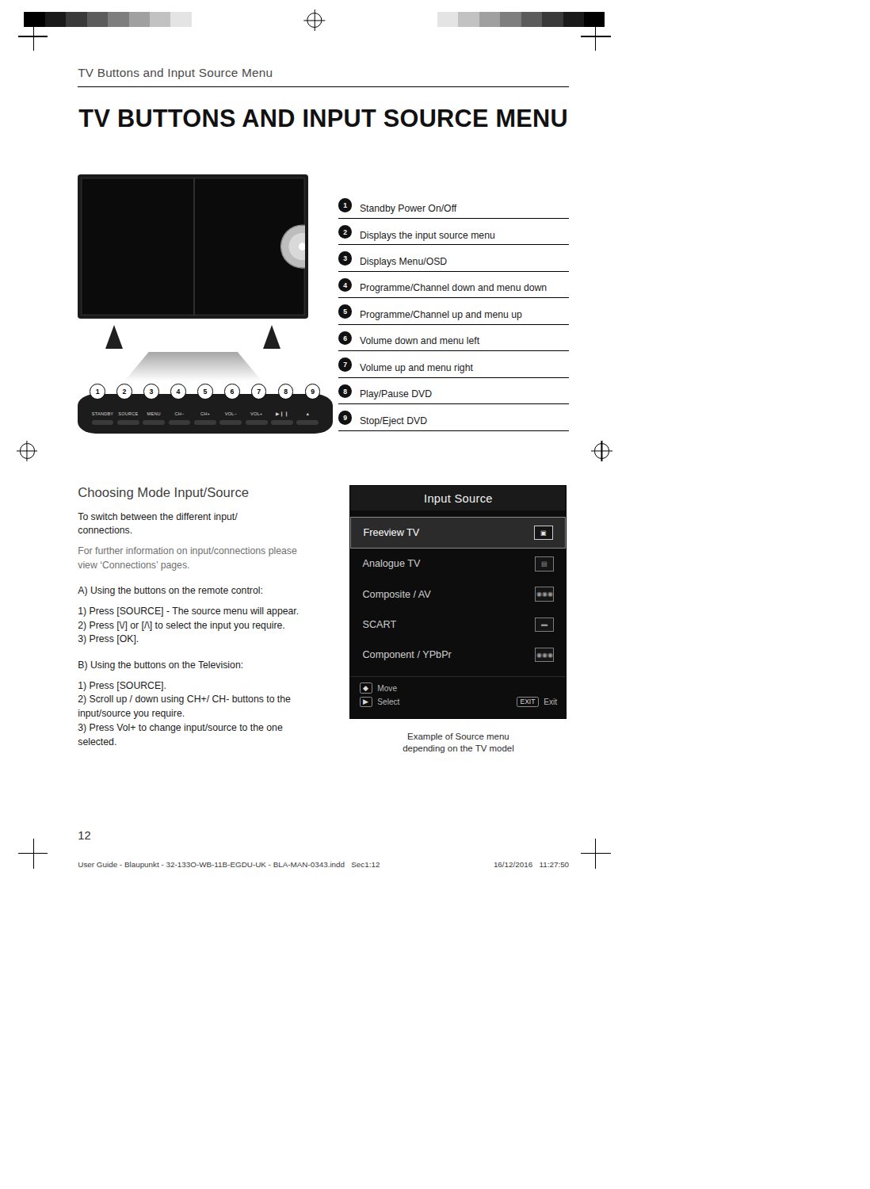TV Buttons and Input Source Menu
TV BUTTONS AND INPUT SOURCE MENU
1 2 3 4 5 6 7 8 9
STANDBY SOURCE MENU CH− CH+ VOL− VOL+ ▶❙❙ ▲
1 Standby Power On/Off
2 Displays the input source menu
3 Displays Menu/OSD
4 Programme/Channel down and menu down
5 Programme/Channel up and menu up
6 Volume down and menu left
7 Volume up and menu right
8 Play/Pause DVD
9 Stop/Eject DVD
Choosing Mode Input/Source
To switch between the different input/
connections.
For further information on input/connections please view ‘Connections’ pages.
A) Using the buttons on the remote control:
1) Press [SOURCE] - The source menu will appear.
2) Press [\/] or [/\] to select the input you require.
3) Press [OK].
B) Using the buttons on the Television:
1) Press [SOURCE].
2) Scroll up / down using CH+/ CH- buttons to the input/source you require.
3) Press Vol+ to change input/source to the one selected.
Input Source
Freeview TV▣
Analogue TV▤
Composite / AV◉◉◉
SCART▬
Component / YPbPr◉◉◉
◆ Move
▶ Select EXIT Exit
Example of Source menu
depending on the TV model
12
User Guide - Blaupunkt - 32-133O-WB-11B-EGDU-UK - BLA-MAN-0343.indd Sec1:12
16/12/2016 11:27:50